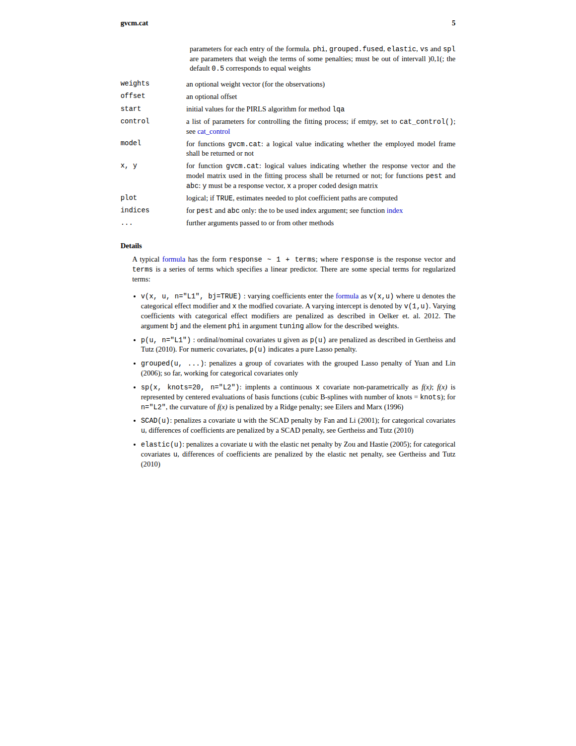gvcm.cat 5
parameters for each entry of the formula. phi, grouped.fused, elastic, vs and spl are parameters that weigh the terms of some penalties; must be out of intervall )0,1(; the default 0.5 corresponds to equal weights
| weights | an optional weight vector (for the observations) |
| offset | an optional offset |
| start | initial values for the PIRLS algorithm for method lqa |
| control | a list of parameters for controlling the fitting process; if emtpy, set to cat_control() ; see cat_control |
| model | for functions gvcm.cat : a logical value indicating whether the employed model frame shall be returned or not |
| x, y | for function gvcm.cat : logical values indicating whether the response vector and the model matrix used in the fitting process shall be returned or not; for functions pest and abc : y must be a response vector, x a proper coded design matrix |
| plot | logical; if TRUE , estimates needed to plot coefficient paths are computed |
| indices | for pest and abc only: the to be used index argument; see function index |
| ... | further arguments passed to or from other methods |
Details
A typical formula has the form response ~ 1 + terms; where response is the response vector and terms is a series of terms which specifies a linear predictor. There are some special terms for regularized terms:
v(x, u, n="L1", bj=TRUE) : varying coefficients enter the formula as v(x,u) where u denotes the categorical effect modifier and x the modfied covariate. A varying intercept is denoted by v(1,u). Varying coefficients with categorical effect modifiers are penalized as described in Oelker et. al. 2012. The argument bj and the element phi in argument tuning allow for the described weights.
p(u, n="L1") : ordinal/nominal covariates u given as p(u) are penalized as described in Gertheiss and Tutz (2010). For numeric covariates, p(u) indicates a pure Lasso penalty.
grouped(u, ...): penalizes a group of covariates with the grouped Lasso penalty of Yuan and Lin (2006); so far, working for categorical covariates only
sp(x, knots=20, n="L2"): implents a continuous x covariate non-parametrically as f(x); f(x) is represented by centered evaluations of basis functions (cubic B-splines with number of knots = knots); for n="L2", the curvature of f(x) is penalized by a Ridge penalty; see Eilers and Marx (1996)
SCAD(u): penalizes a covariate u with the SCAD penalty by Fan and Li (2001); for categorical covariates u, differences of coefficients are penalized by a SCAD penalty, see Gertheiss and Tutz (2010)
elastic(u): penalizes a covariate u with the elastic net penalty by Zou and Hastie (2005); for categorical covariates u, differences of coefficients are penalized by the elastic net penalty, see Gertheiss and Tutz (2010)